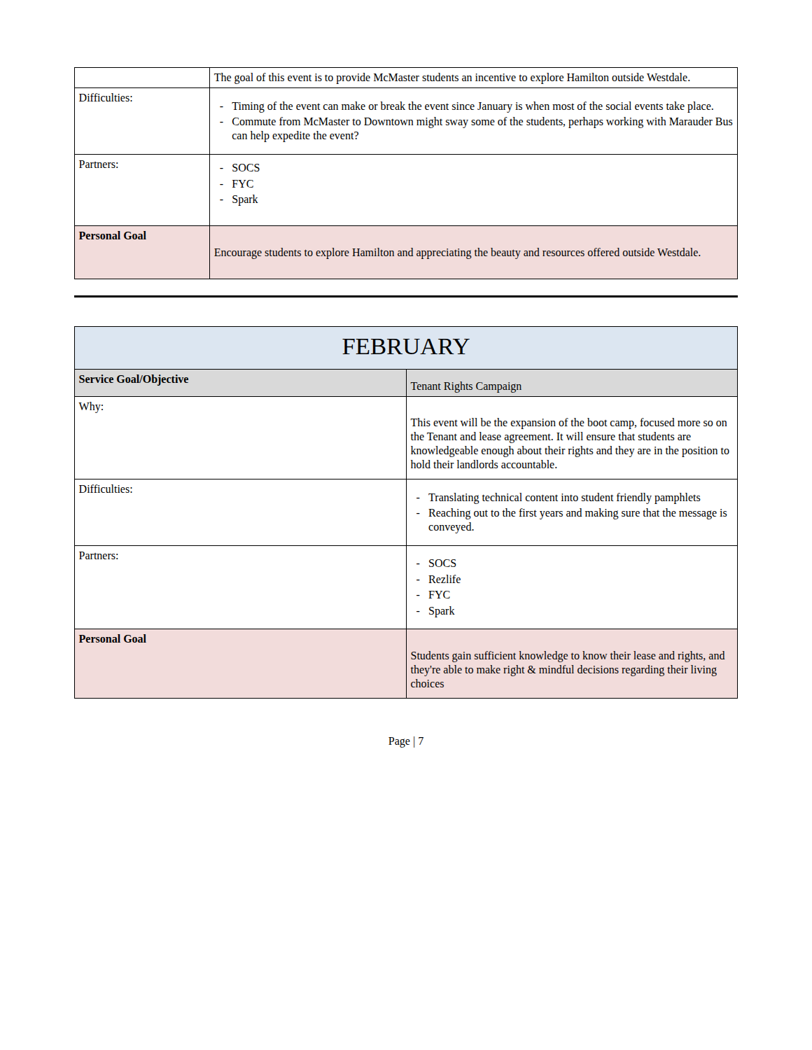| | The goal of this event is to provide McMaster students an incentive to explore Hamilton outside Westdale. |
| Difficulties: | Timing of the event can make or break the event since January is when most of the social events take place. Commute from McMaster to Downtown might sway some of the students, perhaps working with Marauder Bus can help expedite the event? |
| Partners: | SOCS FYC Spark |
| Personal Goal | Encourage students to explore Hamilton and appreciating the beauty and resources offered outside Westdale. |
| FEBRUARY |
| Service Goal/Objective | Tenant Rights Campaign |
| Why: | This event will be the expansion of the boot camp, focused more so on the Tenant and lease agreement. It will ensure that students are knowledgeable enough about their rights and they are in the position to hold their landlords accountable. |
| Difficulties: | Translating technical content into student friendly pamphlets Reaching out to the first years and making sure that the message is conveyed. |
| Partners: | SOCS Rezlife FYC Spark |
| Personal Goal | Students gain sufficient knowledge to know their lease and rights, and they're able to make right & mindful decisions regarding their living choices |
Page | 7